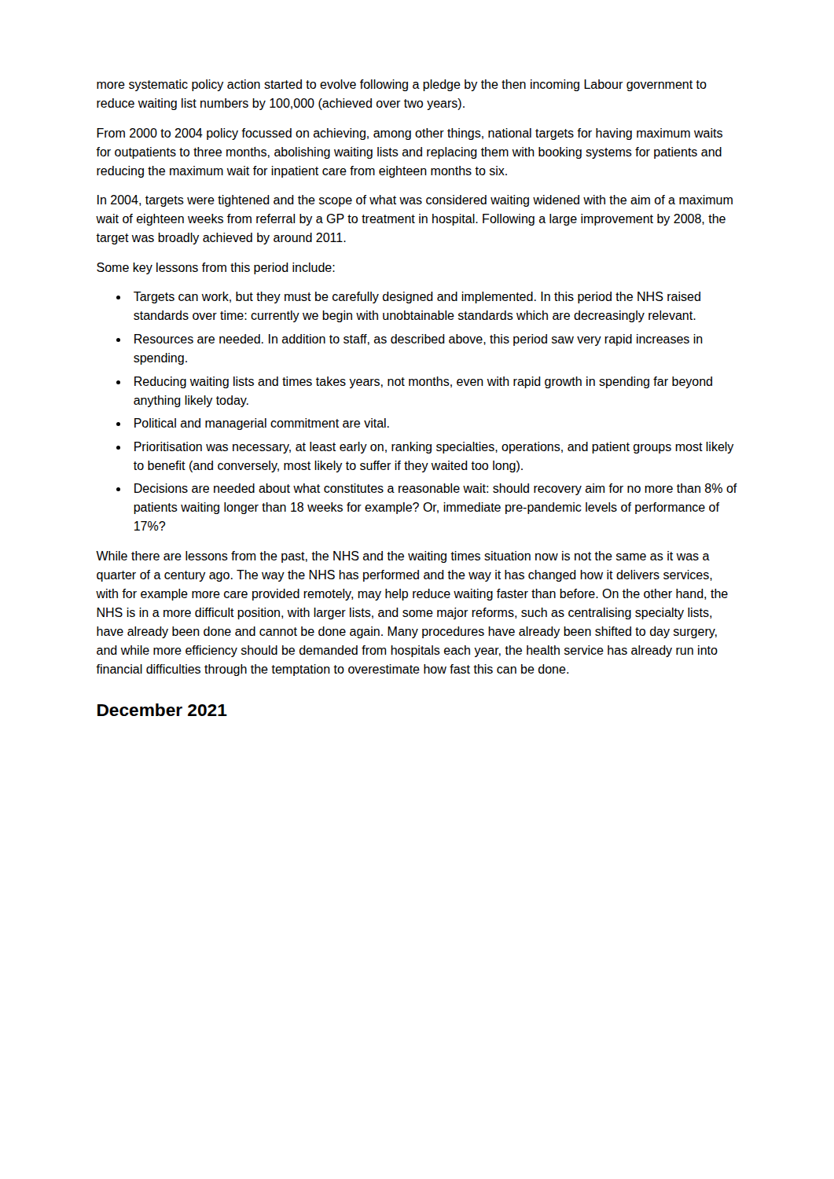more systematic policy action started to evolve following a pledge by the then incoming Labour government to reduce waiting list numbers by 100,000 (achieved over two years).
From 2000 to 2004 policy focussed on achieving, among other things, national targets for having maximum waits for outpatients to three months, abolishing waiting lists and replacing them with booking systems for patients and reducing the maximum wait for inpatient care from eighteen months to six.
In 2004, targets were tightened and the scope of what was considered waiting widened with the aim of a maximum wait of eighteen weeks from referral by a GP to treatment in hospital. Following a large improvement by 2008, the target was broadly achieved by around 2011.
Some key lessons from this period include:
Targets can work, but they must be carefully designed and implemented. In this period the NHS raised standards over time: currently we begin with unobtainable standards which are decreasingly relevant.
Resources are needed. In addition to staff, as described above, this period saw very rapid increases in spending.
Reducing waiting lists and times takes years, not months, even with rapid growth in spending far beyond anything likely today.
Political and managerial commitment are vital.
Prioritisation was necessary, at least early on, ranking specialties, operations, and patient groups most likely to benefit (and conversely, most likely to suffer if they waited too long).
Decisions are needed about what constitutes a reasonable wait: should recovery aim for no more than 8% of patients waiting longer than 18 weeks for example? Or, immediate pre-pandemic levels of performance of 17%?
While there are lessons from the past, the NHS and the waiting times situation now is not the same as it was a quarter of a century ago. The way the NHS has performed and the way it has changed how it delivers services, with for example more care provided remotely, may help reduce waiting faster than before. On the other hand, the NHS is in a more difficult position, with larger lists, and some major reforms, such as centralising specialty lists, have already been done and cannot be done again. Many procedures have already been shifted to day surgery, and while more efficiency should be demanded from hospitals each year, the health service has already run into financial difficulties through the temptation to overestimate how fast this can be done.
December 2021